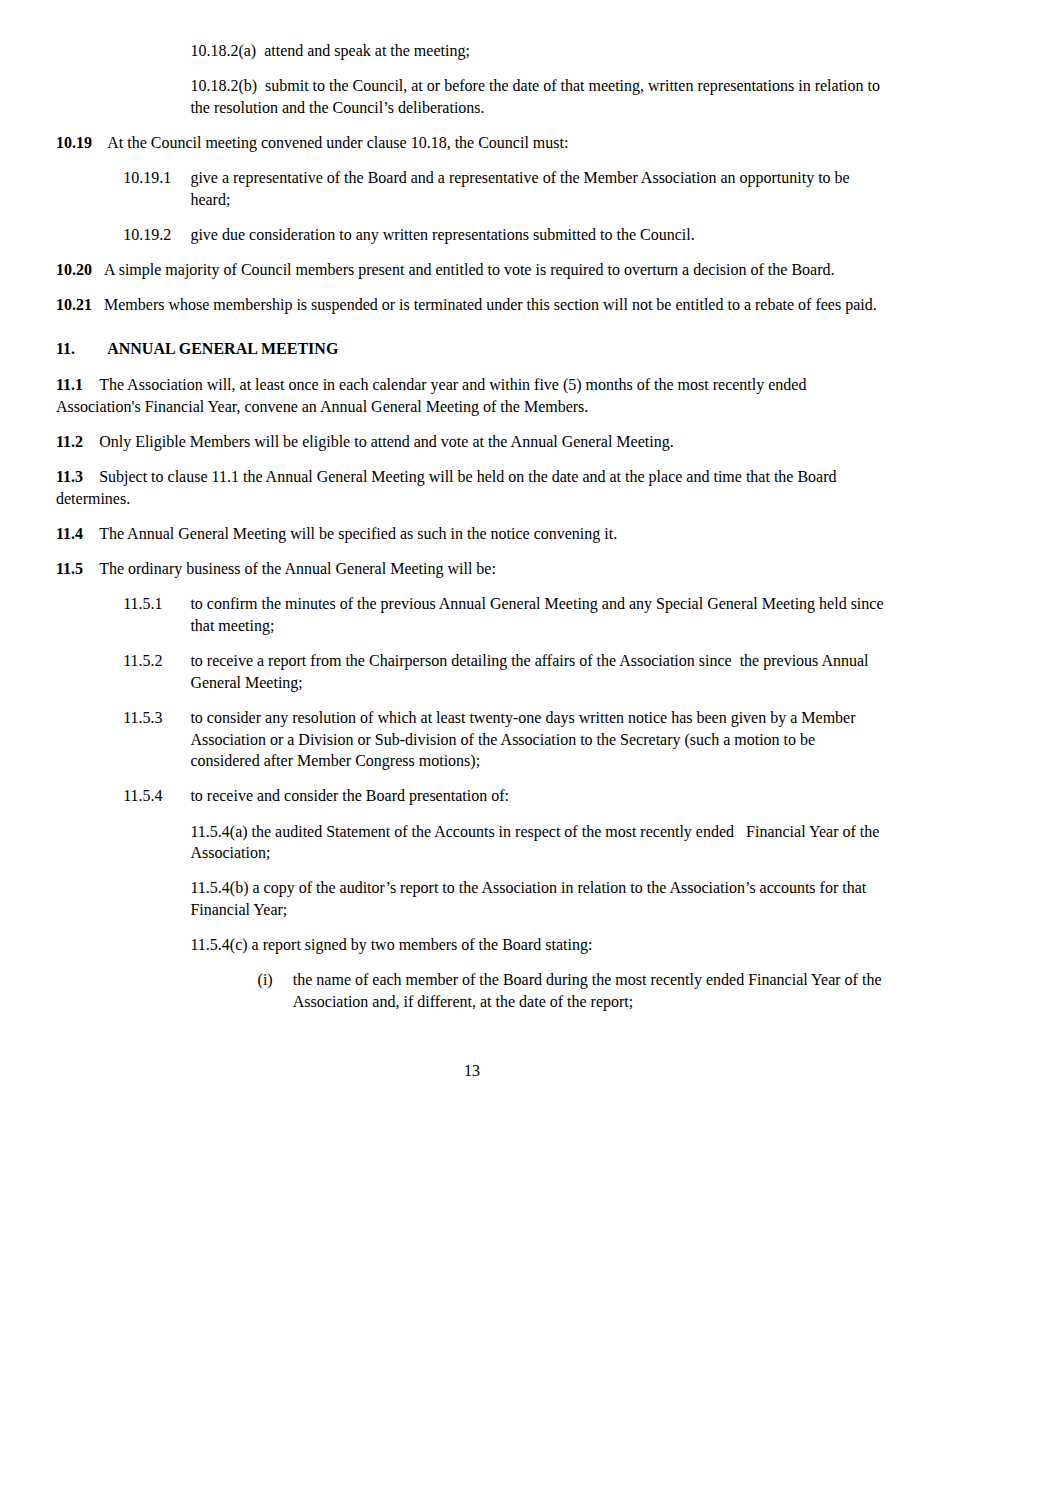10.18.2(a) attend and speak at the meeting;
10.18.2(b) submit to the Council, at or before the date of that meeting, written representations in relation to the resolution and the Council’s deliberations.
10.19
At the Council meeting convened under clause 10.18, the Council must:
10.19.1
give a representative of the Board and a representative of the Member Association an opportunity to be heard;
10.19.2
give due consideration to any written representations submitted to the Council.
10.20 A simple majority of Council members present and entitled to vote is required to overturn a decision of the Board.
10.21 Members whose membership is suspended or is terminated under this section will not be entitled to a rebate of fees paid.
11. ANNUAL GENERAL MEETING
11.1 The Association will, at least once in each calendar year and within five (5) months of the most recently ended Association's Financial Year, convene an Annual General Meeting of the Members.
11.2 Only Eligible Members will be eligible to attend and vote at the Annual General Meeting.
11.3 Subject to clause 11.1 the Annual General Meeting will be held on the date and at the place and time that the Board determines.
11.4 The Annual General Meeting will be specified as such in the notice convening it.
11.5 The ordinary business of the Annual General Meeting will be:
11.5.1
to confirm the minutes of the previous Annual General Meeting and any Special General Meeting held since that meeting;
11.5.2
to receive a report from the Chairperson detailing the affairs of the Association since the previous Annual General Meeting;
11.5.3
to consider any resolution of which at least twenty-one days written notice has been given by a Member Association or a Division or Sub-division of the Association to the Secretary (such a motion to be considered after Member Congress motions);
11.5.4
to receive and consider the Board presentation of:
11.5.4(a) the audited Statement of the Accounts in respect of the most recently ended Financial Year of the Association;
11.5.4(b) a copy of the auditor’s report to the Association in relation to the Association’s accounts for that Financial Year;
11.5.4(c) a report signed by two members of the Board stating:
(i)
the name of each member of the Board during the most recently ended Financial Year of the Association and, if different, at the date of the report;
13